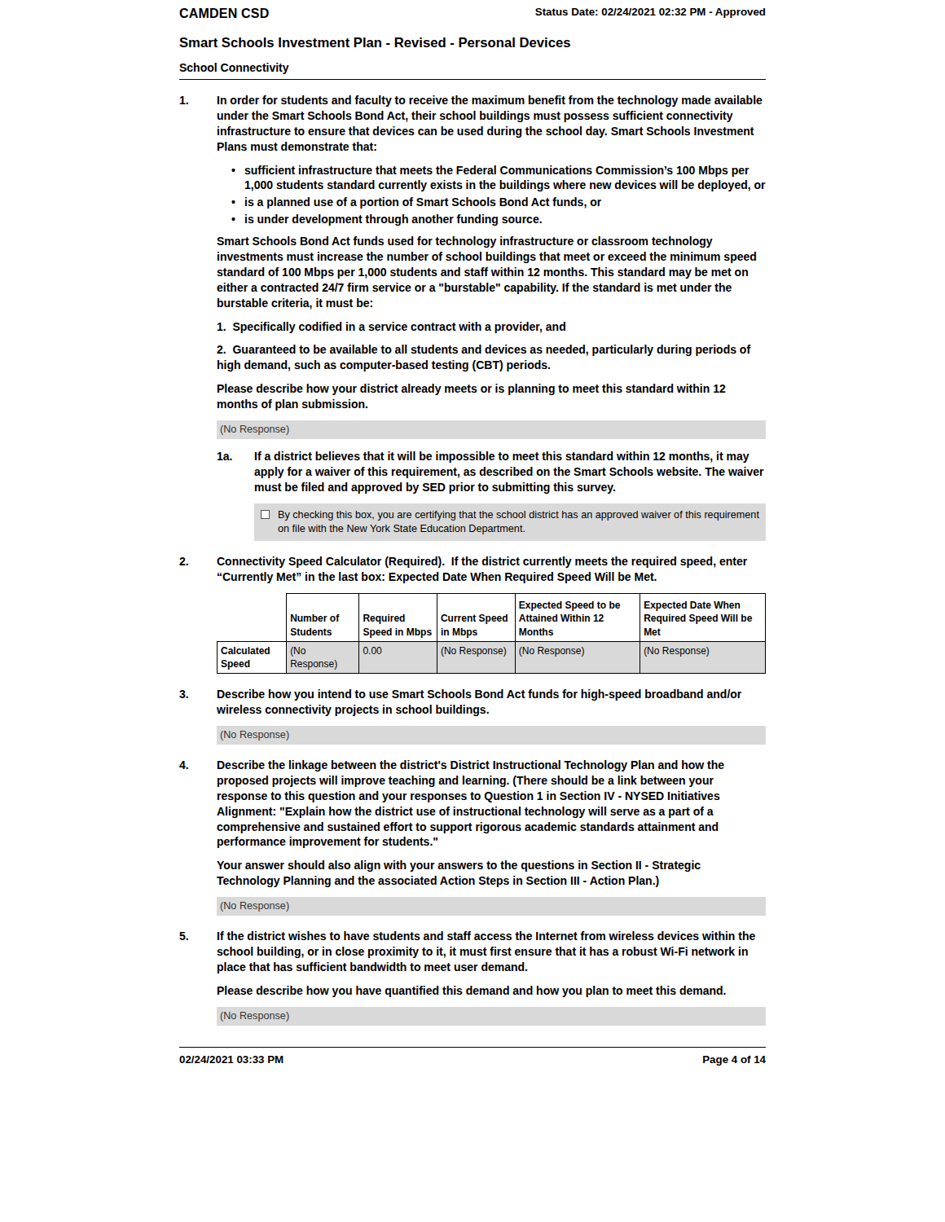CAMDEN CSD
Status Date: 02/24/2021 02:32 PM - Approved
Smart Schools Investment Plan - Revised - Personal Devices
School Connectivity
1.
In order for students and faculty to receive the maximum benefit from the technology made available under the Smart Schools Bond Act, their school buildings must possess sufficient connectivity infrastructure to ensure that devices can be used during the school day. Smart Schools Investment Plans must demonstrate that:
sufficient infrastructure that meets the Federal Communications Commission’s 100 Mbps per 1,000 students standard currently exists in the buildings where new devices will be deployed, or
is a planned use of a portion of Smart Schools Bond Act funds, or
is under development through another funding source.
Smart Schools Bond Act funds used for technology infrastructure or classroom technology investments must increase the number of school buildings that meet or exceed the minimum speed standard of 100 Mbps per 1,000 students and staff within 12 months. This standard may be met on either a contracted 24/7 firm service or a "burstable" capability. If the standard is met under the burstable criteria, it must be:
1. Specifically codified in a service contract with a provider, and
2. Guaranteed to be available to all students and devices as needed, particularly during periods of high demand, such as computer-based testing (CBT) periods.
Please describe how your district already meets or is planning to meet this standard within 12 months of plan submission.
(No Response)
1a.
If a district believes that it will be impossible to meet this standard within 12 months, it may apply for a waiver of this requirement, as described on the Smart Schools website. The waiver must be filed and approved by SED prior to submitting this survey.
By checking this box, you are certifying that the school district has an approved waiver of this requirement on file with the New York State Education Department.
2.
Connectivity Speed Calculator (Required). If the district currently meets the required speed, enter “Currently Met” in the last box: Expected Date When Required Speed Will be Met.
| | Number of Students | Required Speed in Mbps | Current Speed in Mbps | Expected Speed to be Attained Within 12 Months | Expected Date When Required Speed Will be Met |
| --- | --- | --- | --- | --- | --- |
| Calculated Speed | (No Response) | 0.00 | (No Response) | (No Response) | (No Response) |
3.
Describe how you intend to use Smart Schools Bond Act funds for high-speed broadband and/or wireless connectivity projects in school buildings.
(No Response)
4.
Describe the linkage between the district's District Instructional Technology Plan and how the proposed projects will improve teaching and learning. (There should be a link between your response to this question and your responses to Question 1 in Section IV - NYSED Initiatives Alignment: "Explain how the district use of instructional technology will serve as a part of a comprehensive and sustained effort to support rigorous academic standards attainment and performance improvement for students."
Your answer should also align with your answers to the questions in Section II - Strategic Technology Planning and the associated Action Steps in Section III - Action Plan.)
(No Response)
5.
If the district wishes to have students and staff access the Internet from wireless devices within the school building, or in close proximity to it, it must first ensure that it has a robust Wi-Fi network in place that has sufficient bandwidth to meet user demand.
Please describe how you have quantified this demand and how you plan to meet this demand.
(No Response)
02/24/2021 03:33 PM
Page 4 of 14